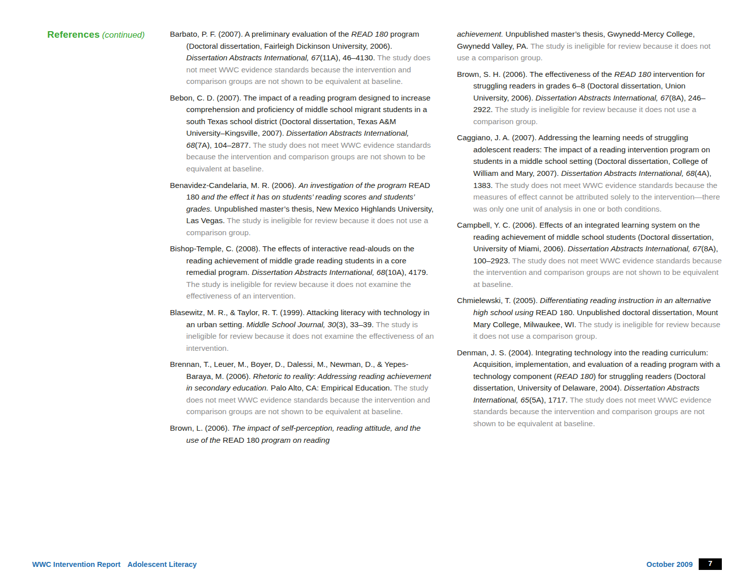References (continued)
Barbato, P. F. (2007). A preliminary evaluation of the READ 180 program (Doctoral dissertation, Fairleigh Dickinson University, 2006). Dissertation Abstracts International, 67(11A), 46–4130. The study does not meet WWC evidence standards because the intervention and comparison groups are not shown to be equivalent at baseline.
Bebon, C. D. (2007). The impact of a reading program designed to increase comprehension and proficiency of middle school migrant students in a south Texas school district (Doctoral dissertation, Texas A&M University–Kingsville, 2007). Dissertation Abstracts International, 68(7A), 104–2877. The study does not meet WWC evidence standards because the intervention and comparison groups are not shown to be equivalent at baseline.
Benavidez-Candelaria, M. R. (2006). An investigation of the program READ 180 and the effect it has on students’ reading scores and students’ grades. Unpublished master’s thesis, New Mexico Highlands University, Las Vegas. The study is ineligible for review because it does not use a comparison group.
Bishop-Temple, C. (2008). The effects of interactive read-alouds on the reading achievement of middle grade reading students in a core remedial program. Dissertation Abstracts International, 68(10A), 4179. The study is ineligible for review because it does not examine the effectiveness of an intervention.
Blasewitz, M. R., & Taylor, R. T. (1999). Attacking literacy with technology in an urban setting. Middle School Journal, 30(3), 33–39. The study is ineligible for review because it does not examine the effectiveness of an intervention.
Brennan, T., Leuer, M., Boyer, D., Dalessi, M., Newman, D., & Yepes-Baraya, M. (2006). Rhetoric to reality: Addressing reading achievement in secondary education. Palo Alto, CA: Empirical Education. The study does not meet WWC evidence standards because the intervention and comparison groups are not shown to be equivalent at baseline.
Brown, L. (2006). The impact of self-perception, reading attitude, and the use of the READ 180 program on reading
achievement. Unpublished master’s thesis, Gwynedd-Mercy College, Gwynedd Valley, PA. The study is ineligible for review because it does not use a comparison group.
Brown, S. H. (2006). The effectiveness of the READ 180 intervention for struggling readers in grades 6–8 (Doctoral dissertation, Union University, 2006). Dissertation Abstracts International, 67(8A), 246–2922. The study is ineligible for review because it does not use a comparison group.
Caggiano, J. A. (2007). Addressing the learning needs of struggling adolescent readers: The impact of a reading intervention program on students in a middle school setting (Doctoral dissertation, College of William and Mary, 2007). Dissertation Abstracts International, 68(4A), 1383. The study does not meet WWC evidence standards because the measures of effect cannot be attributed solely to the intervention—there was only one unit of analysis in one or both conditions.
Campbell, Y. C. (2006). Effects of an integrated learning system on the reading achievement of middle school students (Doctoral dissertation, University of Miami, 2006). Dissertation Abstracts International, 67(8A), 100–2923. The study does not meet WWC evidence standards because the intervention and comparison groups are not shown to be equivalent at baseline.
Chmielewski, T. (2005). Differentiating reading instruction in an alternative high school using READ 180. Unpublished doctoral dissertation, Mount Mary College, Milwaukee, WI. The study is ineligible for review because it does not use a comparison group.
Denman, J. S. (2004). Integrating technology into the reading curriculum: Acquisition, implementation, and evaluation of a reading program with a technology component (READ 180) for struggling readers (Doctoral dissertation, University of Delaware, 2004). Dissertation Abstracts International, 65(5A), 1717. The study does not meet WWC evidence standards because the intervention and comparison groups are not shown to be equivalent at baseline.
WWC Intervention Report Adolescent Literacy
October 2009 7